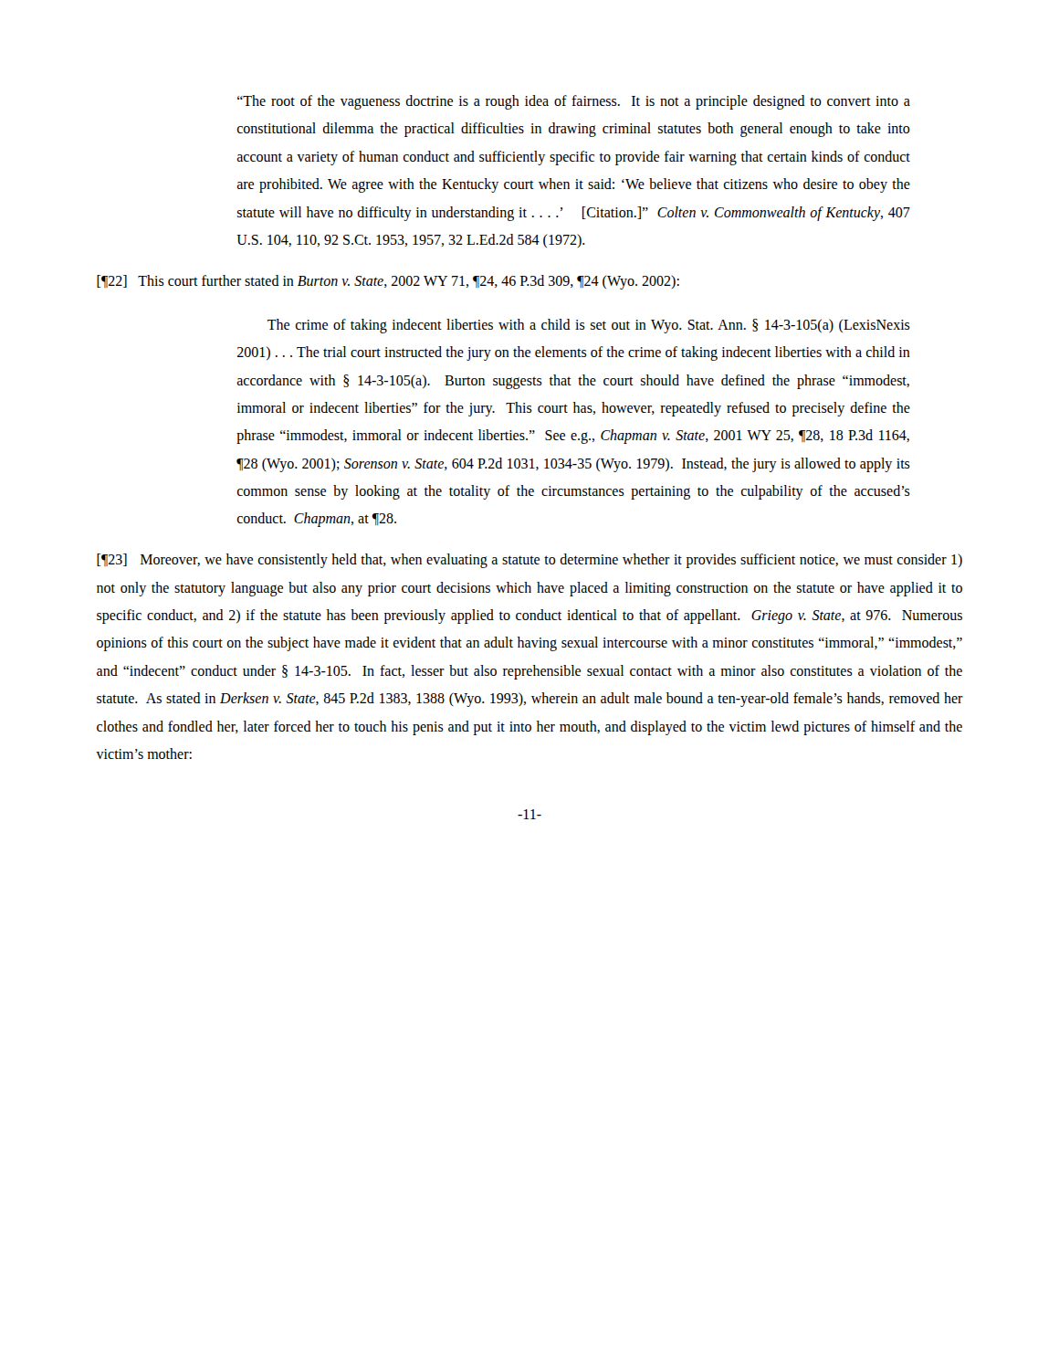“The root of the vagueness doctrine is a rough idea of fairness. It is not a principle designed to convert into a constitutional dilemma the practical difficulties in drawing criminal statutes both general enough to take into account a variety of human conduct and sufficiently specific to provide fair warning that certain kinds of conduct are prohibited. We agree with the Kentucky court when it said: ‘We believe that citizens who desire to obey the statute will have no difficulty in understanding it . . . .’ [Citation.]” Colten v. Commonwealth of Kentucky, 407 U.S. 104, 110, 92 S.Ct. 1953, 1957, 32 L.Ed.2d 584 (1972).
[¶22] This court further stated in Burton v. State, 2002 WY 71, ¶24, 46 P.3d 309, ¶24 (Wyo. 2002):
The crime of taking indecent liberties with a child is set out in Wyo. Stat. Ann. § 14-3-105(a) (LexisNexis 2001) . . . The trial court instructed the jury on the elements of the crime of taking indecent liberties with a child in accordance with § 14-3-105(a). Burton suggests that the court should have defined the phrase “immodest, immoral or indecent liberties” for the jury. This court has, however, repeatedly refused to precisely define the phrase “immodest, immoral or indecent liberties.” See e.g., Chapman v. State, 2001 WY 25, ¶28, 18 P.3d 1164, ¶28 (Wyo. 2001); Sorenson v. State, 604 P.2d 1031, 1034-35 (Wyo. 1979). Instead, the jury is allowed to apply its common sense by looking at the totality of the circumstances pertaining to the culpability of the accused’s conduct. Chapman, at ¶28.
[¶23] Moreover, we have consistently held that, when evaluating a statute to determine whether it provides sufficient notice, we must consider 1) not only the statutory language but also any prior court decisions which have placed a limiting construction on the statute or have applied it to specific conduct, and 2) if the statute has been previously applied to conduct identical to that of appellant. Griego v. State, at 976. Numerous opinions of this court on the subject have made it evident that an adult having sexual intercourse with a minor constitutes “immoral,” “immodest,” and “indecent” conduct under § 14-3-105. In fact, lesser but also reprehensible sexual contact with a minor also constitutes a violation of the statute. As stated in Derksen v. State, 845 P.2d 1383, 1388 (Wyo. 1993), wherein an adult male bound a ten-year-old female’s hands, removed her clothes and fondled her, later forced her to touch his penis and put it into her mouth, and displayed to the victim lewd pictures of himself and the victim’s mother:
-11-